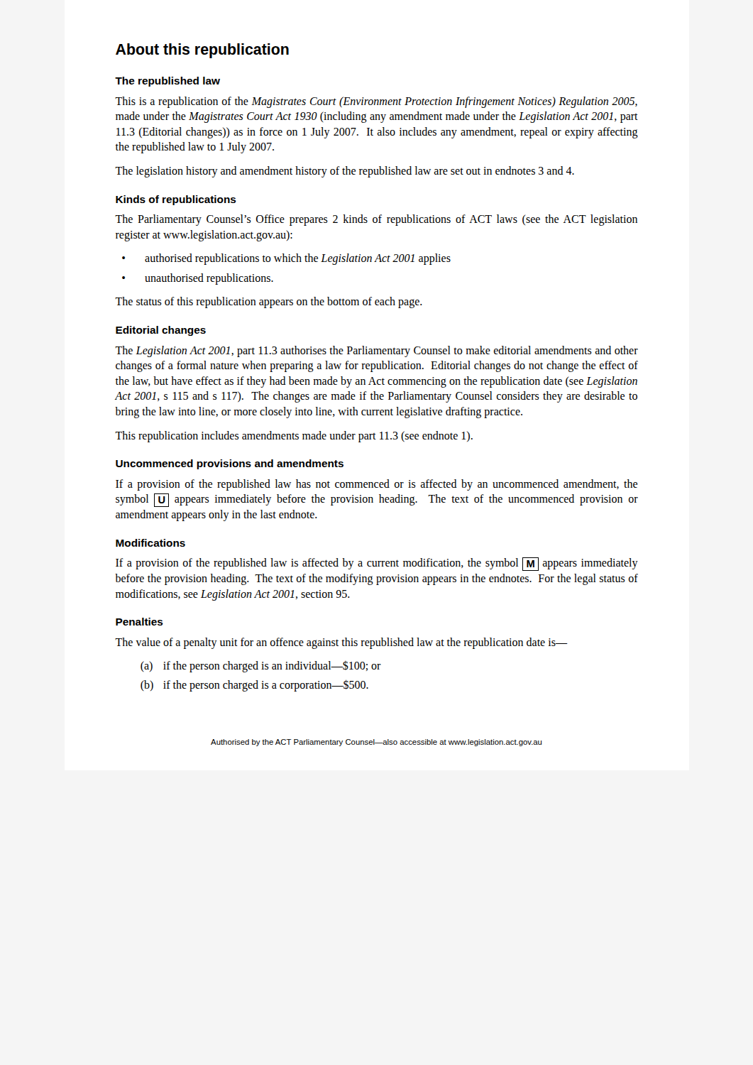About this republication
The republished law
This is a republication of the Magistrates Court (Environment Protection Infringement Notices) Regulation 2005, made under the Magistrates Court Act 1930 (including any amendment made under the Legislation Act 2001, part 11.3 (Editorial changes)) as in force on 1 July 2007. It also includes any amendment, repeal or expiry affecting the republished law to 1 July 2007.
The legislation history and amendment history of the republished law are set out in endnotes 3 and 4.
Kinds of republications
The Parliamentary Counsel’s Office prepares 2 kinds of republications of ACT laws (see the ACT legislation register at www.legislation.act.gov.au):
authorised republications to which the Legislation Act 2001 applies
unauthorised republications.
The status of this republication appears on the bottom of each page.
Editorial changes
The Legislation Act 2001, part 11.3 authorises the Parliamentary Counsel to make editorial amendments and other changes of a formal nature when preparing a law for republication. Editorial changes do not change the effect of the law, but have effect as if they had been made by an Act commencing on the republication date (see Legislation Act 2001, s 115 and s 117). The changes are made if the Parliamentary Counsel considers they are desirable to bring the law into line, or more closely into line, with current legislative drafting practice.
This republication includes amendments made under part 11.3 (see endnote 1).
Uncommenced provisions and amendments
If a provision of the republished law has not commenced or is affected by an uncommenced amendment, the symbol U appears immediately before the provision heading. The text of the uncommenced provision or amendment appears only in the last endnote.
Modifications
If a provision of the republished law is affected by a current modification, the symbol M appears immediately before the provision heading. The text of the modifying provision appears in the endnotes. For the legal status of modifications, see Legislation Act 2001, section 95.
Penalties
The value of a penalty unit for an offence against this republished law at the republication date is—
(a) if the person charged is an individual—$100; or
(b) if the person charged is a corporation—$500.
Authorised by the ACT Parliamentary Counsel—also accessible at www.legislation.act.gov.au